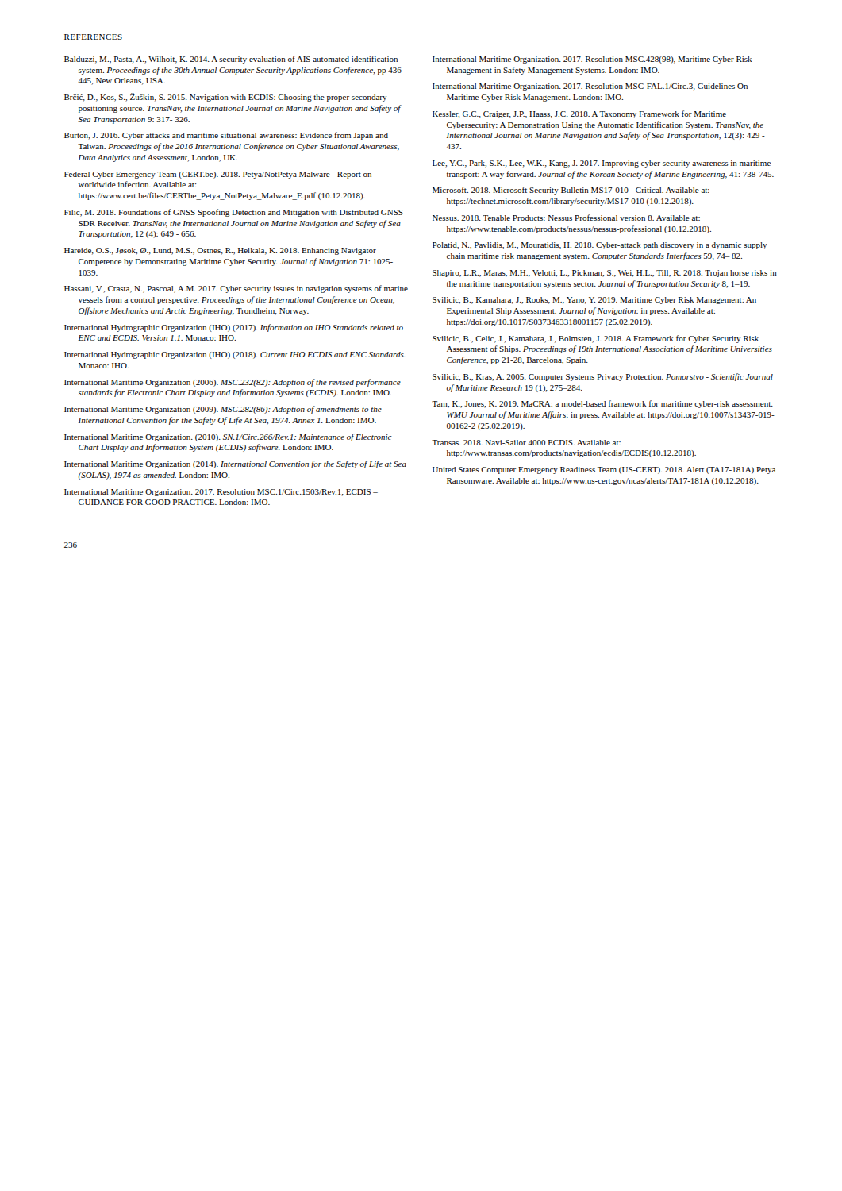REFERENCES
Balduzzi, M., Pasta, A., Wilhoit, K. 2014. A security evaluation of AIS automated identification system. Proceedings of the 30th Annual Computer Security Applications Conference, pp 436-445, New Orleans, USA.
Brčić, D., Kos, S., Žuškin, S. 2015. Navigation with ECDIS: Choosing the proper secondary positioning source. TransNav, the International Journal on Marine Navigation and Safety of Sea Transportation 9: 317- 326.
Burton, J. 2016. Cyber attacks and maritime situational awareness: Evidence from Japan and Taiwan. Proceedings of the 2016 International Conference on Cyber Situational Awareness, Data Analytics and Assessment, London, UK.
Federal Cyber Emergency Team (CERT.be). 2018. Petya/NotPetya Malware - Report on worldwide infection. Available at: https://www.cert.be/files/CERTbe_Petya_NotPetya_Malware_E.pdf (10.12.2018).
Filic, M. 2018. Foundations of GNSS Spoofing Detection and Mitigation with Distributed GNSS SDR Receiver. TransNav, the International Journal on Marine Navigation and Safety of Sea Transportation, 12 (4): 649 - 656.
Hareide, O.S., Jøsok, Ø., Lund, M.S., Ostnes, R., Helkala, K. 2018. Enhancing Navigator Competence by Demonstrating Maritime Cyber Security. Journal of Navigation 71: 1025- 1039.
Hassani, V., Crasta, N., Pascoal, A.M. 2017. Cyber security issues in navigation systems of marine vessels from a control perspective. Proceedings of the International Conference on Ocean, Offshore Mechanics and Arctic Engineering, Trondheim, Norway.
International Hydrographic Organization (IHO) (2017). Information on IHO Standards related to ENC and ECDIS. Version 1.1. Monaco: IHO.
International Hydrographic Organization (IHO) (2018). Current IHO ECDIS and ENC Standards. Monaco: IHO.
International Maritime Organization (2006). MSC.232(82): Adoption of the revised performance standards for Electronic Chart Display and Information Systems (ECDIS). London: IMO.
International Maritime Organization (2009). MSC.282(86): Adoption of amendments to the International Convention for the Safety Of Life At Sea, 1974. Annex 1. London: IMO.
International Maritime Organization. (2010). SN.1/Circ.266/Rev.1: Maintenance of Electronic Chart Display and Information System (ECDIS) software. London: IMO.
International Maritime Organization (2014). International Convention for the Safety of Life at Sea (SOLAS), 1974 as amended. London: IMO.
International Maritime Organization. 2017. Resolution MSC.1/Circ.1503/Rev.1, ECDIS – GUIDANCE FOR GOOD PRACTICE. London: IMO.
International Maritime Organization. 2017. Resolution MSC.428(98), Maritime Cyber Risk Management in Safety Management Systems. London: IMO.
International Maritime Organization. 2017. Resolution MSC-FAL.1/Circ.3, Guidelines On Maritime Cyber Risk Management. London: IMO.
Kessler, G.C., Craiger, J.P., Haass, J.C. 2018. A Taxonomy Framework for Maritime Cybersecurity: A Demonstration Using the Automatic Identification System. TransNav, the International Journal on Marine Navigation and Safety of Sea Transportation, 12(3): 429 - 437.
Lee, Y.C., Park, S.K., Lee, W.K., Kang, J. 2017. Improving cyber security awareness in maritime transport: A way forward. Journal of the Korean Society of Marine Engineering, 41: 738-745.
Microsoft. 2018. Microsoft Security Bulletin MS17-010 - Critical. Available at: https://technet.microsoft.com/library/security/MS17-010 (10.12.2018).
Nessus. 2018. Tenable Products: Nessus Professional version 8. Available at: https://www.tenable.com/products/nessus/nessus-professional (10.12.2018).
Polatid, N., Pavlidis, M., Mouratidis, H. 2018. Cyber-attack path discovery in a dynamic supply chain maritime risk management system. Computer Standards Interfaces 59, 74– 82.
Shapiro, L.R., Maras, M.H., Velotti, L., Pickman, S., Wei, H.L., Till, R. 2018. Trojan horse risks in the maritime transportation systems sector. Journal of Transportation Security 8, 1–19.
Svilicic, B., Kamahara, J., Rooks, M., Yano, Y. 2019. Maritime Cyber Risk Management: An Experimental Ship Assessment. Journal of Navigation: in press. Available at: https://doi.org/10.1017/S0373463318001157 (25.02.2019).
Svilicic, B., Celic, J., Kamahara, J., Bolmsten, J. 2018. A Framework for Cyber Security Risk Assessment of Ships. Proceedings of 19th International Association of Maritime Universities Conference, pp 21-28, Barcelona, Spain.
Svilicic, B., Kras, A. 2005. Computer Systems Privacy Protection. Pomorstvo - Scientific Journal of Maritime Research 19 (1), 275–284.
Tam, K., Jones, K. 2019. MaCRA: a model-based framework for maritime cyber-risk assessment. WMU Journal of Maritime Affairs: in press. Available at: https://doi.org/10.1007/s13437-019-00162-2 (25.02.2019).
Transas. 2018. Navi-Sailor 4000 ECDIS. Available at: http://www.transas.com/products/navigation/ecdis/ECDIS(10.12.2018).
United States Computer Emergency Readiness Team (US-CERT). 2018. Alert (TA17-181A) Petya Ransomware. Available at: https://www.us-cert.gov/ncas/alerts/TA17-181A (10.12.2018).
236